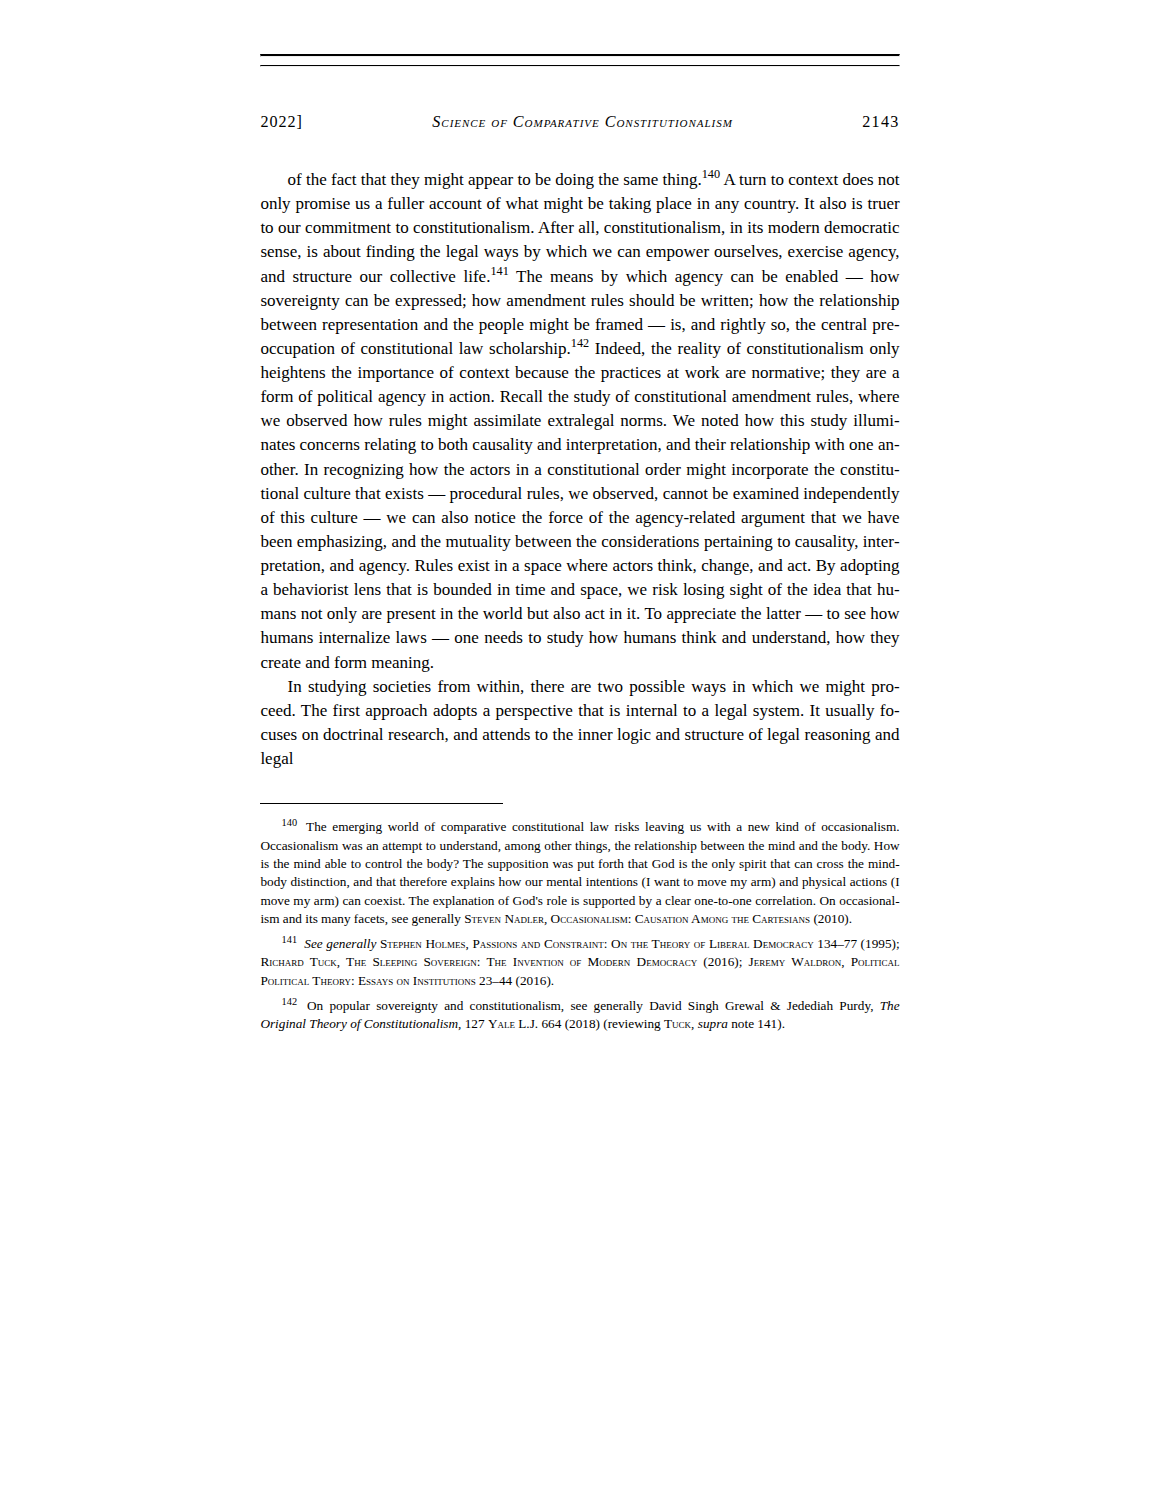2022] Science of Comparative Constitutionalism 2143
of the fact that they might appear to be doing the same thing.140 A turn to context does not only promise us a fuller account of what might be taking place in any country. It also is truer to our commitment to constitutionalism. After all, constitutionalism, in its modern democratic sense, is about finding the legal ways by which we can empower ourselves, exercise agency, and structure our collective life.141 The means by which agency can be enabled — how sovereignty can be expressed; how amendment rules should be written; how the relationship between representation and the people might be framed — is, and rightly so, the central preoccupation of constitutional law scholarship.142 Indeed, the reality of constitutionalism only heightens the importance of context because the practices at work are normative; they are a form of political agency in action. Recall the study of constitutional amendment rules, where we observed how rules might assimilate extralegal norms. We noted how this study illuminates concerns relating to both causality and interpretation, and their relationship with one another. In recognizing how the actors in a constitutional order might incorporate the constitutional culture that exists — procedural rules, we observed, cannot be examined independently of this culture — we can also notice the force of the agency-related argument that we have been emphasizing, and the mutuality between the considerations pertaining to causality, interpretation, and agency. Rules exist in a space where actors think, change, and act. By adopting a behaviorist lens that is bounded in time and space, we risk losing sight of the idea that humans not only are present in the world but also act in it. To appreciate the latter — to see how humans internalize laws — one needs to study how humans think and understand, how they create and form meaning.
In studying societies from within, there are two possible ways in which we might proceed. The first approach adopts a perspective that is internal to a legal system. It usually focuses on doctrinal research, and attends to the inner logic and structure of legal reasoning and legal
140 The emerging world of comparative constitutional law risks leaving us with a new kind of occasionalism. Occasionalism was an attempt to understand, among other things, the relationship between the mind and the body. How is the mind able to control the body? The supposition was put forth that God is the only spirit that can cross the mind-body distinction, and that therefore explains how our mental intentions (I want to move my arm) and physical actions (I move my arm) can coexist. The explanation of God's role is supported by a clear one-to-one correlation. On occasionalism and its many facets, see generally Steven Nadler, Occasionalism: Causation Among the Cartesians (2010).
141 See generally Stephen Holmes, Passions and Constraint: On the Theory of Liberal Democracy 134–77 (1995); Richard Tuck, The Sleeping Sovereign: The Invention of Modern Democracy (2016); Jeremy Waldron, Political Political Theory: Essays on Institutions 23–44 (2016).
142 On popular sovereignty and constitutionalism, see generally David Singh Grewal & Jedediah Purdy, The Original Theory of Constitutionalism, 127 Yale L.J. 664 (2018) (reviewing Tuck, supra note 141).